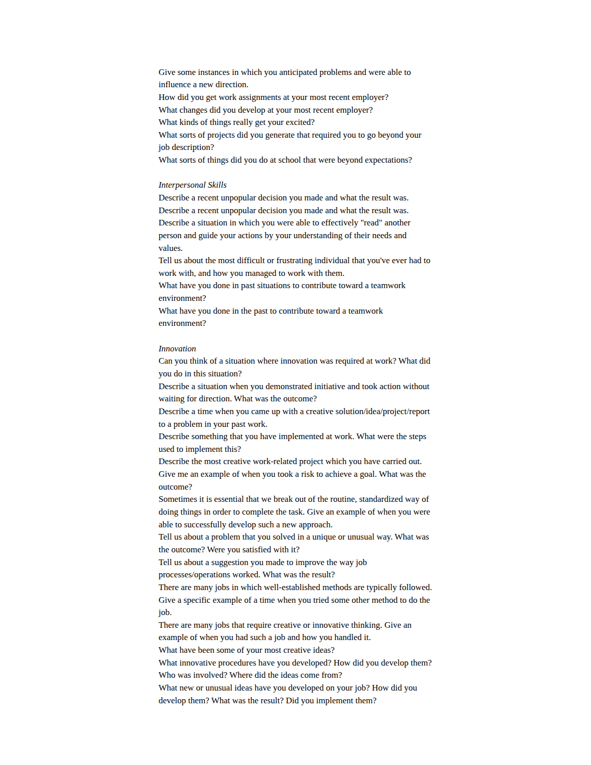Give some instances in which you anticipated problems and were able to influence a new direction.
How did you get work assignments at your most recent employer?
What changes did you develop at your most recent employer?
What kinds of things really get your excited?
What sorts of projects did you generate that required you to go beyond your job description?
What sorts of things did you do at school that were beyond expectations?
Interpersonal Skills
Describe a recent unpopular decision you made and what the result was.
Describe a recent unpopular decision you made and what the result was.
Describe a situation in which you were able to effectively "read" another person and guide your actions by your understanding of their needs and values.
Tell us about the most difficult or frustrating individual that you've ever had to work with, and how you managed to work with them.
What have you done in past situations to contribute toward a teamwork environment?
What have you done in the past to contribute toward a teamwork environment?
Innovation
Can you think of a situation where innovation was required at work? What did you do in this situation?
Describe a situation when you demonstrated initiative and took action without waiting for direction. What was the outcome?
Describe a time when you came up with a creative solution/idea/project/report to a problem in your past work.
Describe something that you have implemented at work. What were the steps used to implement this?
Describe the most creative work-related project which you have carried out.
Give me an example of when you took a risk to achieve a goal. What was the outcome?
Sometimes it is essential that we break out of the routine, standardized way of doing things in order to complete the task. Give an example of when you were able to successfully develop such a new approach.
Tell us about a problem that you solved in a unique or unusual way. What was the outcome? Were you satisfied with it?
Tell us about a suggestion you made to improve the way job processes/operations worked. What was the result?
There are many jobs in which well-established methods are typically followed. Give a specific example of a time when you tried some other method to do the job.
There are many jobs that require creative or innovative thinking. Give an example of when you had such a job and how you handled it.
What have been some of your most creative ideas?
What innovative procedures have you developed? How did you develop them? Who was involved? Where did the ideas come from?
What new or unusual ideas have you developed on your job? How did you develop them? What was the result? Did you implement them?